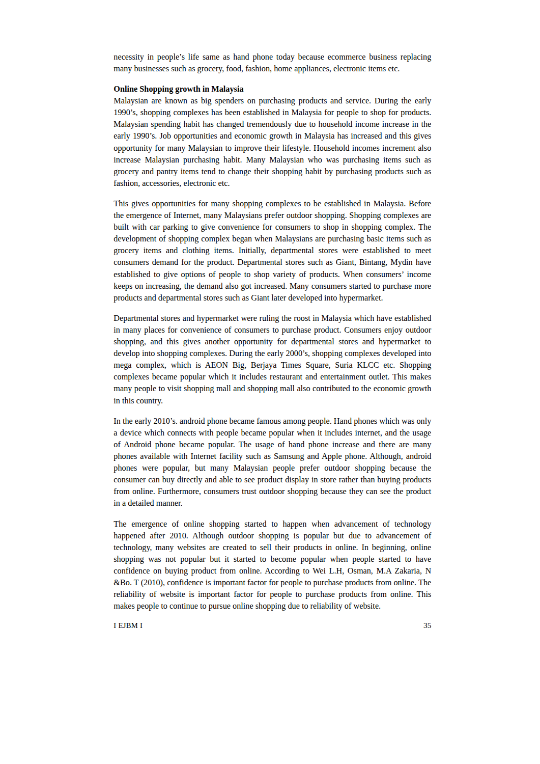necessity in people’s life same as hand phone today because ecommerce business replacing many businesses such as grocery, food, fashion, home appliances, electronic items etc.
Online Shopping growth in Malaysia
Malaysian are known as big spenders on purchasing products and service. During the early 1990’s, shopping complexes has been established in Malaysia for people to shop for products. Malaysian spending habit has changed tremendously due to household income increase in the early 1990’s. Job opportunities and economic growth in Malaysia has increased and this gives opportunity for many Malaysian to improve their lifestyle. Household incomes increment also increase Malaysian purchasing habit. Many Malaysian who was purchasing items such as grocery and pantry items tend to change their shopping habit by purchasing products such as fashion, accessories, electronic etc.
This gives opportunities for many shopping complexes to be established in Malaysia. Before the emergence of Internet, many Malaysians prefer outdoor shopping. Shopping complexes are built with car parking to give convenience for consumers to shop in shopping complex. The development of shopping complex began when Malaysians are purchasing basic items such as grocery items and clothing items. Initially, departmental stores were established to meet consumers demand for the product. Departmental stores such as Giant, Bintang, Mydin have established to give options of people to shop variety of products. When consumers’ income keeps on increasing, the demand also got increased. Many consumers started to purchase more products and departmental stores such as Giant later developed into hypermarket.
Departmental stores and hypermarket were ruling the roost in Malaysia which have established in many places for convenience of consumers to purchase product. Consumers enjoy outdoor shopping, and this gives another opportunity for departmental stores and hypermarket to develop into shopping complexes. During the early 2000’s, shopping complexes developed into mega complex, which is AEON Big, Berjaya Times Square, Suria KLCC etc. Shopping complexes became popular which it includes restaurant and entertainment outlet. This makes many people to visit shopping mall and shopping mall also contributed to the economic growth in this country.
In the early 2010’s. android phone became famous among people. Hand phones which was only a device which connects with people became popular when it includes internet, and the usage of Android phone became popular. The usage of hand phone increase and there are many phones available with Internet facility such as Samsung and Apple phone. Although, android phones were popular, but many Malaysian people prefer outdoor shopping because the consumer can buy directly and able to see product display in store rather than buying products from online. Furthermore, consumers trust outdoor shopping because they can see the product in a detailed manner.
The emergence of online shopping started to happen when advancement of technology happened after 2010. Although outdoor shopping is popular but due to advancement of technology, many websites are created to sell their products in online. In beginning, online shopping was not popular but it started to become popular when people started to have confidence on buying product from online. According to Wei L.H, Osman, M.A Zakaria, N &Bo. T (2010), confidence is important factor for people to purchase products from online. The reliability of website is important factor for people to purchase products from online. This makes people to continue to pursue online shopping due to reliability of website.
I EJBM I 35